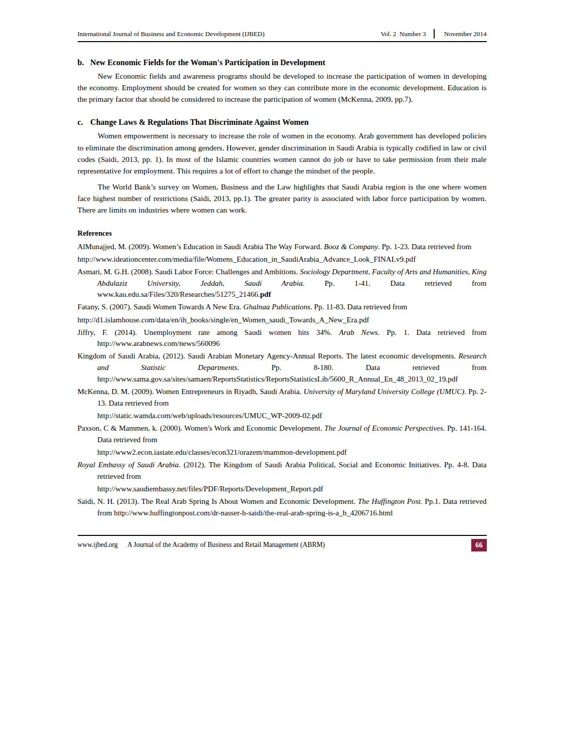International Journal of Business and Economic Development (IJBED) Vol. 2 Number 3 November 2014
b. New Economic Fields for the Woman's Participation in Development
New Economic fields and awareness programs should be developed to increase the participation of women in developing the economy. Employment should be created for women so they can contribute more in the economic development. Education is the primary factor that should be considered to increase the participation of women (McKenna, 2009, pp.7).
c. Change Laws & Regulations That Discriminate Against Women
Women empowerment is necessary to increase the role of women in the economy. Arab government has developed policies to eliminate the discrimination among genders. However, gender discrimination in Saudi Arabia is typically codified in law or civil codes (Saidi, 2013, pp. 1). In most of the Islamic countries women cannot do job or have to take permission from their male representative for employment. This requires a lot of effort to change the mindset of the people.
The World Bank’s survey on Women, Business and the Law highlights that Saudi Arabia region is the one where women face highest number of restrictions (Saidi, 2013, pp.1). The greater parity is associated with labor force participation by women. There are limits on industries where women can work.
References
AlMunajjed, M. (2009). Women’s Education in Saudi Arabia The Way Forward. Booz & Company. Pp. 1-23. Data retrieved from
http://www.ideationcenter.com/media/file/Womens_Education_in_SaudiArabia_Advance_Look_FINALv9.pdf
Asmari, M. G.H. (2008). Saudi Labor Force: Challenges and Ambitions. Sociology Department, Faculty of Arts and Humanities, King Abdulaziz University, Jeddah, Saudi Arabia. Pp. 1-41. Data retrieved from www.kau.edu.sa/Files/320/Researches/51275_21466.pdf
Fatany, S. (2007). Saudi Women Towards A New Era. Ghalnaa Publications. Pp. 11-83. Data retrieved from
http://d1.islamhouse.com/data/en/ih_books/single/en_Women_saudi_Towards_A_New_Era.pdf
Jiffry, F. (2014). Unemployment rate among Saudi women hits 34%. Arab News. Pp. 1. Data retrieved from http://www.arabnews.com/news/560096
Kingdom of Saudi Arabia, (2012). Saudi Arabian Monetary Agency-Annual Reports. The latest economic developments. Research and Statistic Departments. Pp. 8-180. Data retrieved from http://www.sama.gov.sa/sites/samaen/ReportsStatistics/ReportsStatisticsLib/5600_R_Annual_En_48_2013_02_19.pdf
McKenna, D. M. (2009). Women Entrepreneurs in Riyadh, Saudi Arabia. University of Maryland University College (UMUC). Pp. 2-13. Data retrieved from
http://static.wamda.com/web/uploads/resources/UMUC_WP-2009-02.pdf
Paxson, C & Mammen, k. (2000). Women's Work and Economic Development. The Journal of Economic Perspectives. Pp. 141-164. Data retrieved from
http://www2.econ.iastate.edu/classes/econ321/orazem/mammon-development.pdf
Royal Embassy of Saudi Arabia. (2012). The Kingdom of Saudi Arabia Political, Social and Economic Initiatives. Pp. 4-8. Data retrieved from
http://www.saudiembassy.net/files/PDF/Reports/Development_Report.pdf
Saidi, N. H. (2013). The Real Arab Spring Is About Women and Economic Development. The Huffington Post. Pp.1. Data retrieved from http://www.huffingtonpost.com/dr-nasser-h-saidi/the-real-arab-spring-is-a_b_4206716.html
www.ijbed.org A Journal of the Academy of Business and Retail Management (ABRM) 66